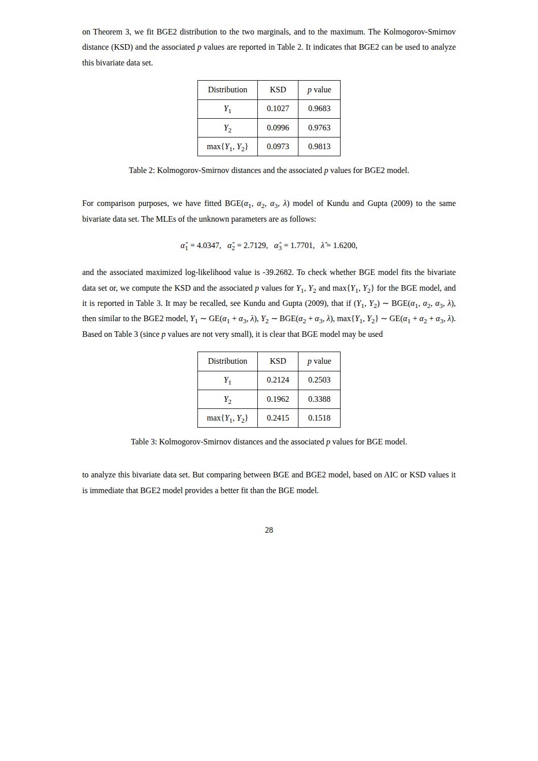on Theorem 3, we fit BGE2 distribution to the two marginals, and to the maximum. The Kolmogorov-Smirnov distance (KSD) and the associated p values are reported in Table 2. It indicates that BGE2 can be used to analyze this bivariate data set.
| Distribution | KSD | p value |
| --- | --- | --- |
| Y 1 | 0.1027 | 0.9683 |
| Y 2 | 0.0996 | 0.9763 |
| max{ Y 1 , Y 2 } | 0.0973 | 0.9813 |
Table 2: Kolmogorov-Smirnov distances and the associated p values for BGE2 model.
For comparison purposes, we have fitted BGE(α1, α2, α3, λ) model of Kundu and Gupta (2009) to the same bivariate data set. The MLEs of the unknown parameters are as follows:
α̂1 = 4.0347, α̂2 = 2.7129, α̂3 = 1.7701, λ̂ = 1.6200,
and the associated maximized log-likelihood value is -39.2682. To check whether BGE model fits the bivariate data set or, we compute the KSD and the associated p values for Y1, Y2 and max{Y1, Y2} for the BGE model, and it is reported in Table 3. It may be recalled, see Kundu and Gupta (2009), that if (Y1, Y2) ∼ BGE(α1, α2, α3, λ), then similar to the BGE2 model, Y1 ∼ GE(α1 + α3, λ), Y2 ∼ BGE(α2 + α3, λ), max{Y1, Y2} ∼ GE(α1 + α2 + α3, λ). Based on Table 3 (since p values are not very small), it is clear that BGE model may be used
| Distribution | KSD | p value |
| --- | --- | --- |
| Y 1 | 0.2124 | 0.2503 |
| Y 2 | 0.1962 | 0.3388 |
| max{ Y 1 , Y 2 } | 0.2415 | 0.1518 |
Table 3: Kolmogorov-Smirnov distances and the associated p values for BGE model.
to analyze this bivariate data set. But comparing between BGE and BGE2 model, based on AIC or KSD values it is immediate that BGE2 model provides a better fit than the BGE model.
28